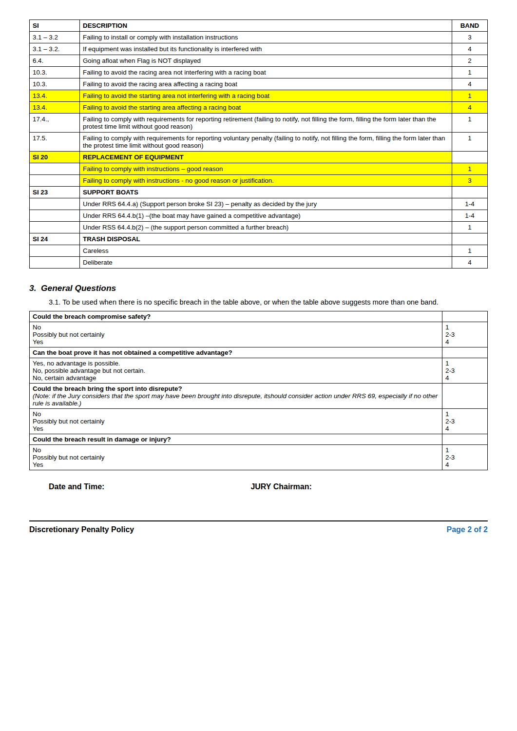| SI | DESCRIPTION | BAND |
| --- | --- | --- |
| 3.1 – 3.2 | Failing to install or comply with installation instructions | 3 |
| 3.1 – 3.2. | If equipment was installed but its functionality is interfered with | 4 |
| 6.4. | Going afloat when Flag is NOT displayed | 2 |
| 10.3. | Failing to avoid the racing area not interfering with a racing boat | 1 |
| 10.3. | Failing to avoid the racing area affecting a racing boat | 4 |
| 13.4. | Failing to avoid the starting area not interfering with a racing boat | 1 |
| 13.4. | Failing to avoid the starting area affecting a racing boat | 4 |
| 17.4., | Failing to comply with requirements for reporting retirement (failing to notify, not filling the form, filling the form later than the protest time limit without good reason) | 1 |
| 17.5. | Failing to comply with requirements for reporting voluntary penalty (failing to notify, not filling the form, filling the form later than the protest time limit without good reason) | 1 |
| SI 20 | REPLACEMENT OF EQUIPMENT | |
| | Failing to comply with instructions – good reason | 1 |
| | Failing to comply with instructions - no good reason or justification. | 3 |
| SI 23 | SUPPORT BOATS | |
| | Under RRS 64.4.a) (Support person broke SI 23) – penalty as decided by the jury | 1-4 |
| | Under RRS 64.4.b(1) –(the boat may have gained a competitive advantage) | 1-4 |
| | Under RSS 64.4.b(2) – (the support person committed a further breach) | 1 |
| SI 24 | TRASH DISPOSAL | |
| | Careless | 1 |
| | Deliberate | 4 |
3. General Questions
3.1. To be used when there is no specific breach in the table above, or when the table above suggests more than one band.
| Could the breach compromise safety? | |
| No Possibly but not certainly Yes | 1 2-3 4 |
| Can the boat prove it has not obtained a competitive advantage? | |
| Yes, no advantage is possible. No, possible advantage but not certain. No, certain advantage | 1 2-3 4 |
| Could the breach bring the sport into disrepute? (Note: if the Jury considers that the sport may have been brought into disrepute, itshould consider action under RRS 69, especially if no other rule is available.) | |
| No Possibly but not certainly Yes | 1 2-3 4 |
| Could the breach result in damage or injury? | |
| No Possibly but not certainly Yes | 1 2-3 4 |
Date and Time:JURY Chairman:
Discretionary Penalty Policy Page 2 of 2